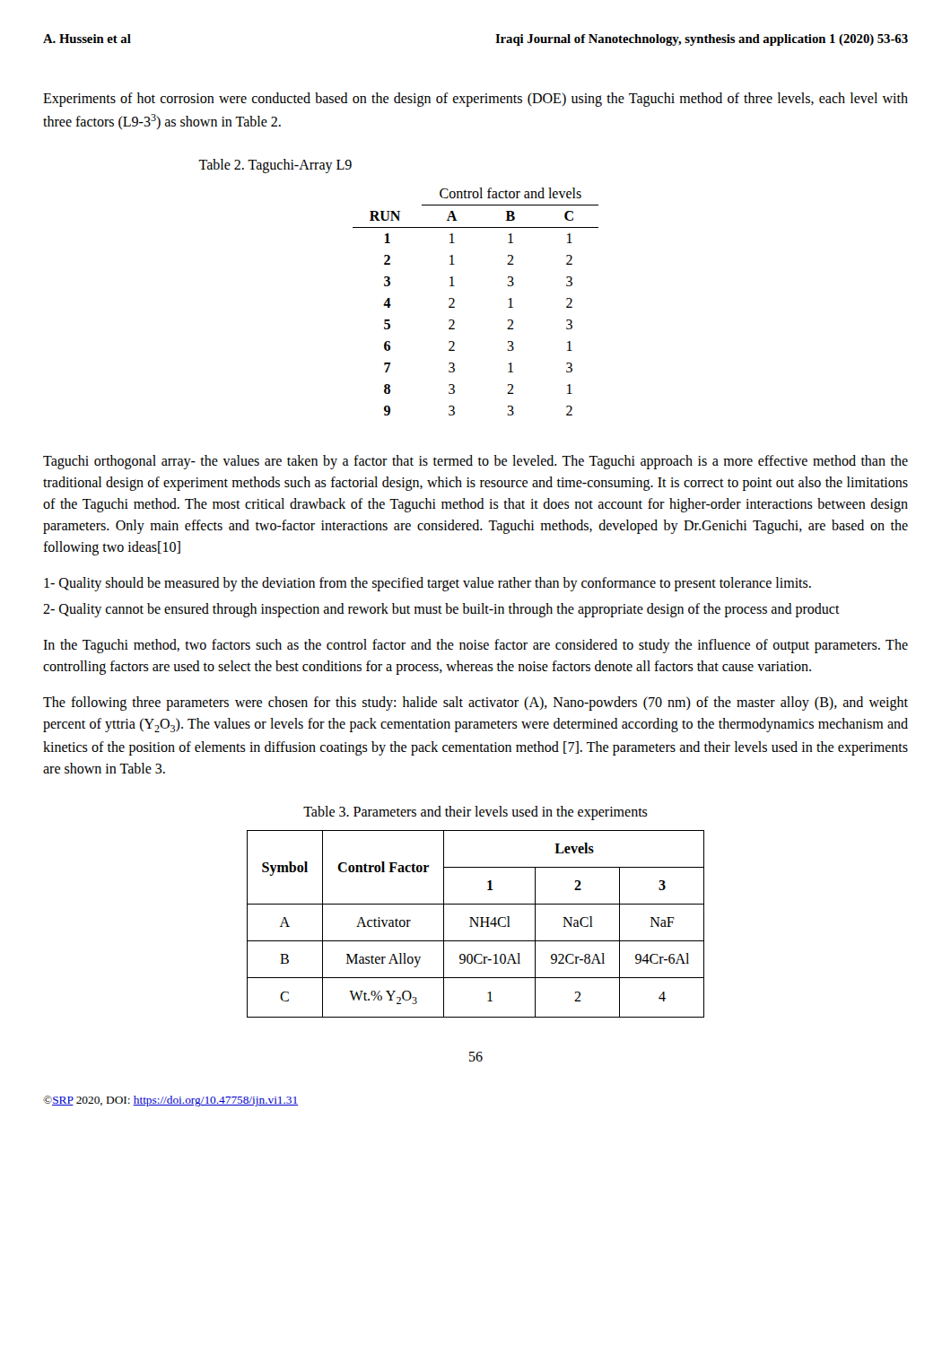A. Hussein et al Iraqi Journal of Nanotechnology, synthesis and application 1 (2020) 53-63
Experiments of hot corrosion were conducted based on the design of experiments (DOE) using the Taguchi method of three levels, each level with three factors (L9-33) as shown in Table 2.
Table 2. Taguchi-Array L9
| RUN | Control factor and levels |
| --- | --- |
| A | B | C |
| 1 | 1 | 1 | 1 |
| 2 | 1 | 2 | 2 |
| 3 | 1 | 3 | 3 |
| 4 | 2 | 1 | 2 |
| 5 | 2 | 2 | 3 |
| 6 | 2 | 3 | 1 |
| 7 | 3 | 1 | 3 |
| 8 | 3 | 2 | 1 |
| 9 | 3 | 3 | 2 |
Taguchi orthogonal array- the values are taken by a factor that is termed to be leveled. The Taguchi approach is a more effective method than the traditional design of experiment methods such as factorial design, which is resource and time-consuming. It is correct to point out also the limitations of the Taguchi method. The most critical drawback of the Taguchi method is that it does not account for higher-order interactions between design parameters. Only main effects and two-factor interactions are considered. Taguchi methods, developed by Dr.Genichi Taguchi, are based on the following two ideas[10]
1- Quality should be measured by the deviation from the specified target value rather than by conformance to present tolerance limits.
2- Quality cannot be ensured through inspection and rework but must be built-in through the appropriate design of the process and product
In the Taguchi method, two factors such as the control factor and the noise factor are considered to study the influence of output parameters. The controlling factors are used to select the best conditions for a process, whereas the noise factors denote all factors that cause variation.
The following three parameters were chosen for this study: halide salt activator (A), Nano-powders (70 nm) of the master alloy (B), and weight percent of yttria (Y2O3). The values or levels for the pack cementation parameters were determined according to the thermodynamics mechanism and kinetics of the position of elements in diffusion coatings by the pack cementation method [7]. The parameters and their levels used in the experiments are shown in Table 3.
Table 3. Parameters and their levels used in the experiments
| Symbol | Control Factor | Levels |
| --- | --- | --- |
| 1 | 2 | 3 |
| A | Activator | NH4Cl | NaCl | NaF |
| B | Master Alloy | 90Cr-10Al | 92Cr-8Al | 94Cr-6Al |
| C | Wt.% Y 2 O 3 | 1 | 2 | 4 |
56
©SRP 2020, DOI: https://doi.org/10.47758/ijn.vi1.31